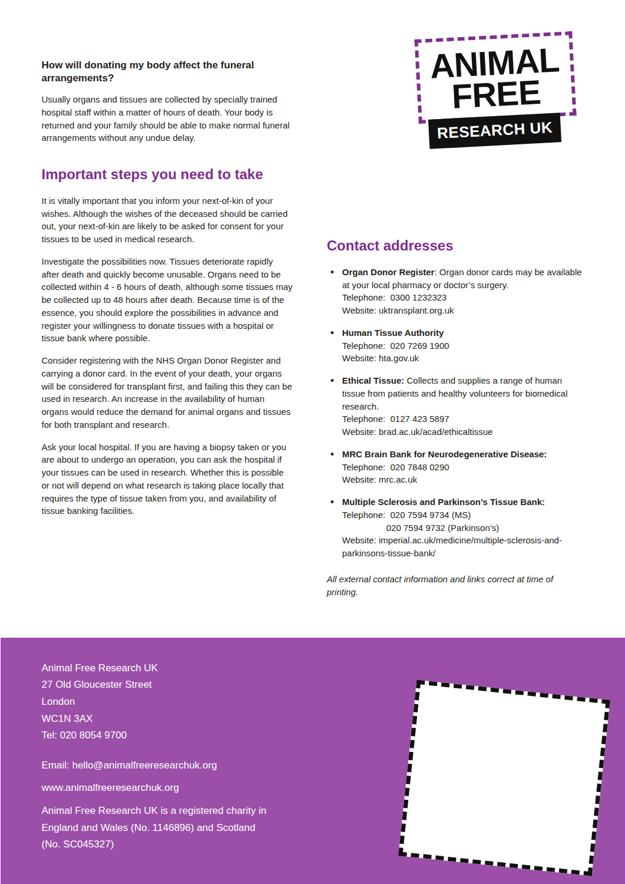ANIMAL FREE
RESEARCH UK
How will donating my body affect the funeral arrangements?
Usually organs and tissues are collected by specially trained hospital staff within a matter of hours of death. Your body is returned and your family should be able to make normal funeral arrangements without any undue delay.
Important steps you need to take
It is vitally important that you inform your next-of-kin of your wishes. Although the wishes of the deceased should be carried out, your next-of-kin are likely to be asked for consent for your tissues to be used in medical research.
Investigate the possibilities now. Tissues deteriorate rapidly after death and quickly become unusable. Organs need to be collected within 4 - 6 hours of death, although some tissues may be collected up to 48 hours after death. Because time is of the essence, you should explore the possibilities in advance and register your willingness to donate tissues with a hospital or tissue bank where possible.
Consider registering with the NHS Organ Donor Register and carrying a donor card. In the event of your death, your organs will be considered for transplant first, and failing this they can be used in research. An increase in the availability of human organs would reduce the demand for animal organs and tissues for both transplant and research.
Ask your local hospital. If you are having a biopsy taken or you are about to undergo an operation, you can ask the hospital if your tissues can be used in research. Whether this is possible or not will depend on what research is taking place locally that requires the type of tissue taken from you, and availability of tissue banking facilities.
Contact addresses
Organ Donor Register: Organ donor cards may be available at your local pharmacy or doctor’s surgery.
Telephone: 0300 1232323
Website: uktransplant.org.uk
Human Tissue Authority
Telephone: 020 7269 1900
Website: hta.gov.uk
Ethical Tissue: Collects and supplies a range of human tissue from patients and healthy volunteers for biomedical research.
Telephone: 0127 423 5897
Website: brad.ac.uk/acad/ethicaltissue
MRC Brain Bank for Neurodegenerative Disease:
Telephone: 020 7848 0290
Website: mrc.ac.uk
Multiple Sclerosis and Parkinson’s Tissue Bank:
Telephone: 020 7594 9734 (MS)
020 7594 9732 (Parkinson’s)
Website: imperial.ac.uk/medicine/multiple-sclerosis-and-parkinsons-tissue-bank/
All external contact information and links correct at time of printing.
Animal Free Research UK
27 Old Gloucester Street
London
WC1N 3AX
Tel: 020 8054 9700
Email: hello@animalfreeresearchuk.org
www.animalfreeresearchuk.org
Animal Free Research UK is a registered charity in
England and Wales (No. 1146896) and Scotland
(No. SC045327)